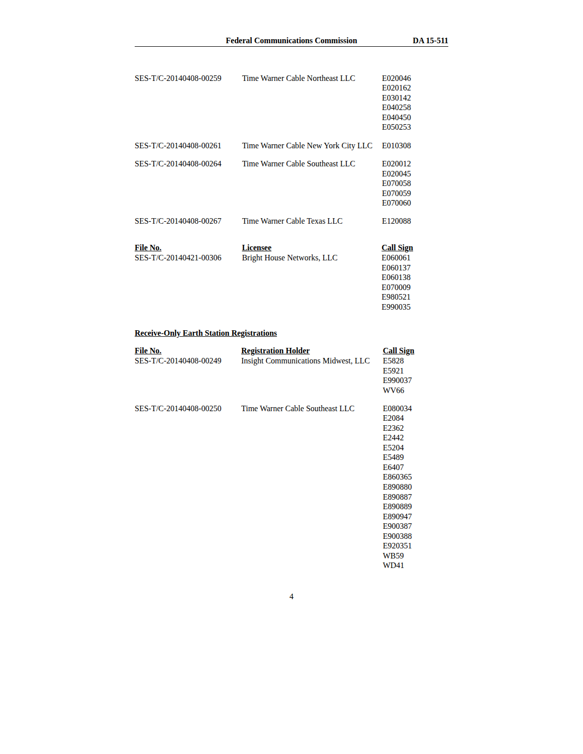Federal Communications Commission DA 15-511
| SES-T/C-20140408-00259 | Time Warner Cable Northeast LLC | E020046 E020162 E030142 E040258 E040450 E050253 |
| SES-T/C-20140408-00261 | Time Warner Cable New York City LLC | E010308 |
| SES-T/C-20140408-00264 | Time Warner Cable Southeast LLC | E020012 E020045 E070058 E070059 E070060 |
| SES-T/C-20140408-00267 | Time Warner Cable Texas LLC | E120088 |
| File No. | Licensee | Call Sign |
| SES-T/C-20140421-00306 | Bright House Networks, LLC | E060061 E060137 E060138 E070009 E980521 E990035 |
Receive-Only Earth Station Registrations
| File No. | Registration Holder | Call Sign |
| SES-T/C-20140408-00249 | Insight Communications Midwest, LLC | E5828 E5921 E990037 WV66 |
| SES-T/C-20140408-00250 | Time Warner Cable Southeast LLC | E080034 E2084 E2362 E2442 E5204 E5489 E6407 E860365 E890880 E890887 E890889 E890947 E900387 E900388 E920351 WB59 WD41 |
4